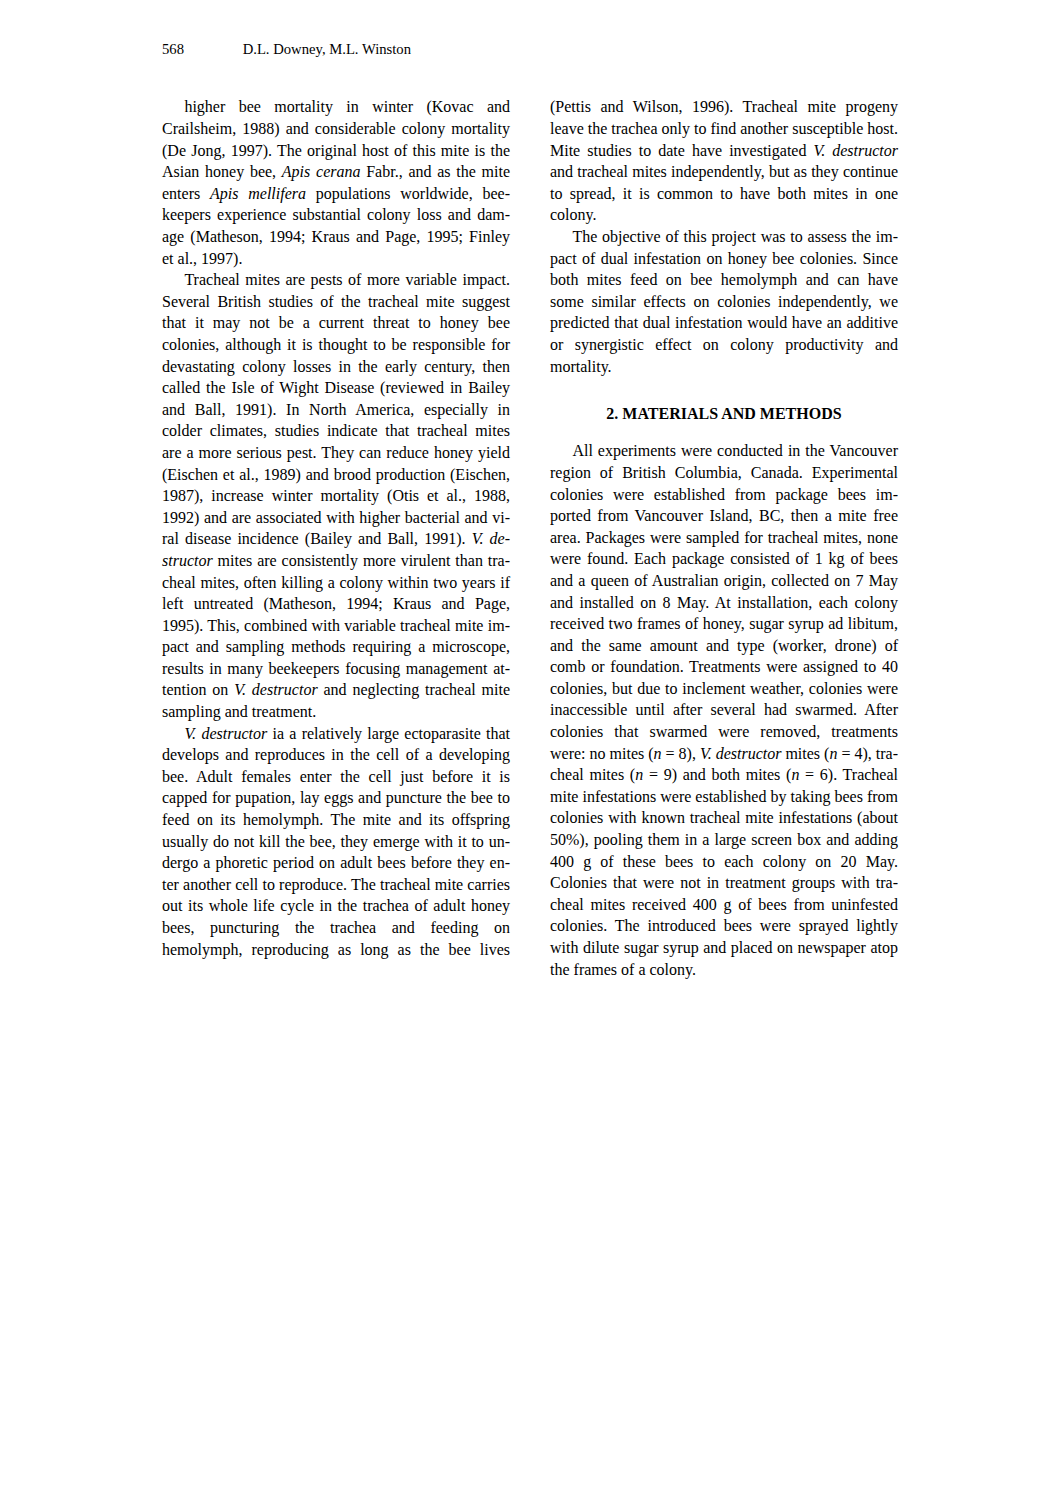568 D.L. Downey, M.L. Winston
higher bee mortality in winter (Kovac and Crailsheim, 1988) and considerable colony mortality (De Jong, 1997). The original host of this mite is the Asian honey bee, Apis cerana Fabr., and as the mite enters Apis mellifera populations worldwide, beekeepers experience substantial colony loss and damage (Matheson, 1994; Kraus and Page, 1995; Finley et al., 1997).
Tracheal mites are pests of more variable impact. Several British studies of the tracheal mite suggest that it may not be a current threat to honey bee colonies, although it is thought to be responsible for devastating colony losses in the early century, then called the Isle of Wight Disease (reviewed in Bailey and Ball, 1991). In North America, especially in colder climates, studies indicate that tracheal mites are a more serious pest. They can reduce honey yield (Eischen et al., 1989) and brood production (Eischen, 1987), increase winter mortality (Otis et al., 1988, 1992) and are associated with higher bacterial and viral disease incidence (Bailey and Ball, 1991). V. destructor mites are consistently more virulent than tracheal mites, often killing a colony within two years if left untreated (Matheson, 1994; Kraus and Page, 1995). This, combined with variable tracheal mite impact and sampling methods requiring a microscope, results in many beekeepers focusing management attention on V. destructor and neglecting tracheal mite sampling and treatment.
V. destructor ia a relatively large ectoparasite that develops and reproduces in the cell of a developing bee. Adult females enter the cell just before it is capped for pupation, lay eggs and puncture the bee to feed on its hemolymph. The mite and its offspring usually do not kill the bee, they emerge with it to undergo a phoretic period on adult bees before they enter another cell to reproduce. The tracheal mite carries out its whole life cycle in the trachea of adult honey bees, puncturing the trachea and feeding on hemolymph, reproducing as long as the bee lives (Pettis and Wilson, 1996). Tracheal mite progeny leave the trachea only to find another susceptible host. Mite studies to date have investigated V. destructor and tracheal mites independently, but as they continue to spread, it is common to have both mites in one colony.
The objective of this project was to assess the impact of dual infestation on honey bee colonies. Since both mites feed on bee hemolymph and can have some similar effects on colonies independently, we predicted that dual infestation would have an additive or synergistic effect on colony productivity and mortality.
2. MATERIALS AND METHODS
All experiments were conducted in the Vancouver region of British Columbia, Canada. Experimental colonies were established from package bees imported from Vancouver Island, BC, then a mite free area. Packages were sampled for tracheal mites, none were found. Each package consisted of 1 kg of bees and a queen of Australian origin, collected on 7 May and installed on 8 May. At installation, each colony received two frames of honey, sugar syrup ad libitum, and the same amount and type (worker, drone) of comb or foundation. Treatments were assigned to 40 colonies, but due to inclement weather, colonies were inaccessible until after several had swarmed. After colonies that swarmed were removed, treatments were: no mites (n = 8), V. destructor mites (n = 4), tracheal mites (n = 9) and both mites (n = 6). Tracheal mite infestations were established by taking bees from colonies with known tracheal mite infestations (about 50%), pooling them in a large screen box and adding 400 g of these bees to each colony on 20 May. Colonies that were not in treatment groups with tracheal mites received 400 g of bees from uninfested colonies. The introduced bees were sprayed lightly with dilute sugar syrup and placed on newspaper atop the frames of a colony.